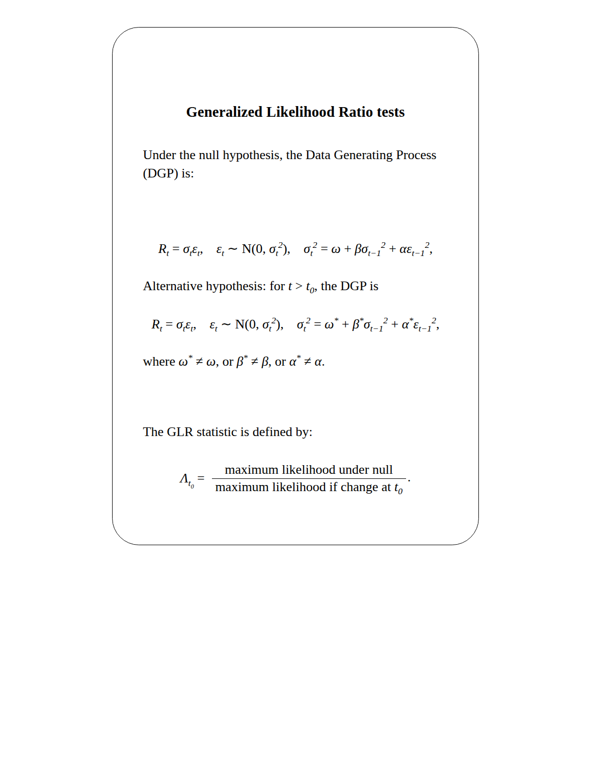Generalized Likelihood Ratio tests
Under the null hypothesis, the Data Generating Process (DGP) is:
Rt = σt εt, εt ∼ N(0, σt2), σt2 = ω + βσt−12 + αεt−12,
Alternative hypothesis: for t > t0, the DGP is
Rt = σt εt, εt ∼ N(0, σt2), σt2 = ω* + β*σt−12 + α*εt−12,
where ω* ≠ ω, or β* ≠ β, or α* ≠ α.
The GLR statistic is defined by:
Λt0 = maximum likelihood under null maximum likelihood if change at t0 .